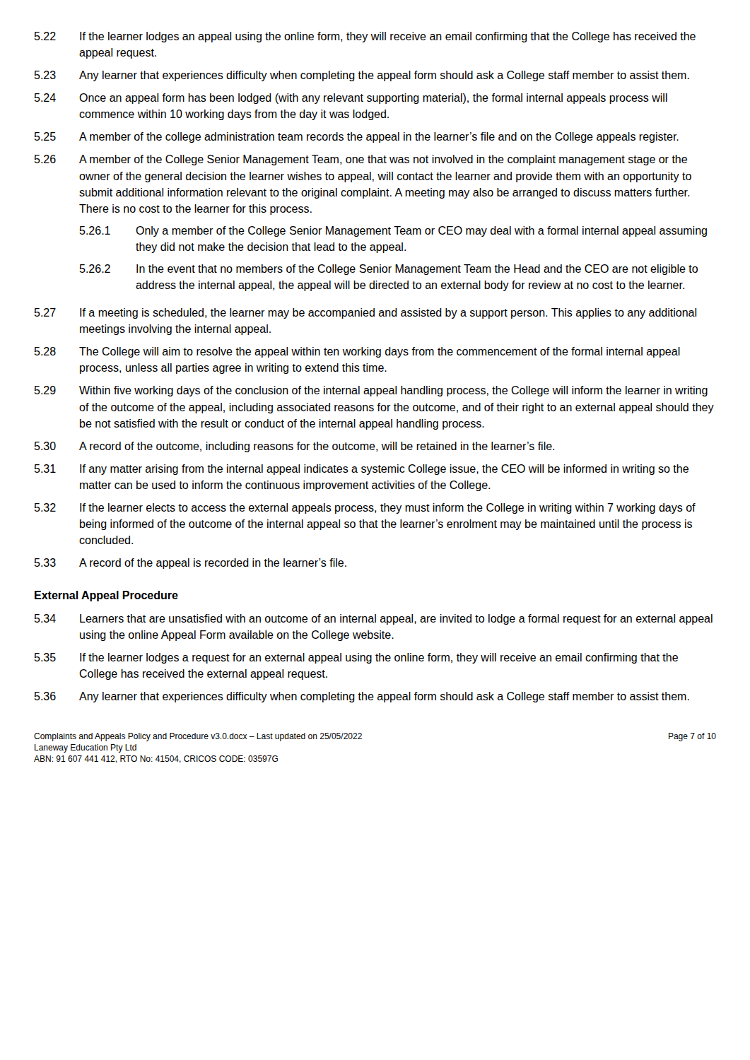5.22 If the learner lodges an appeal using the online form, they will receive an email confirming that the College has received the appeal request.
5.23 Any learner that experiences difficulty when completing the appeal form should ask a College staff member to assist them.
5.24 Once an appeal form has been lodged (with any relevant supporting material), the formal internal appeals process will commence within 10 working days from the day it was lodged.
5.25 A member of the college administration team records the appeal in the learner’s file and on the College appeals register.
5.26 A member of the College Senior Management Team, one that was not involved in the complaint management stage or the owner of the general decision the learner wishes to appeal, will contact the learner and provide them with an opportunity to submit additional information relevant to the original complaint. A meeting may also be arranged to discuss matters further. There is no cost to the learner for this process.
5.26.1 Only a member of the College Senior Management Team or CEO may deal with a formal internal appeal assuming they did not make the decision that lead to the appeal.
5.26.2 In the event that no members of the College Senior Management Team the Head and the CEO are not eligible to address the internal appeal, the appeal will be directed to an external body for review at no cost to the learner.
5.27 If a meeting is scheduled, the learner may be accompanied and assisted by a support person. This applies to any additional meetings involving the internal appeal.
5.28 The College will aim to resolve the appeal within ten working days from the commencement of the formal internal appeal process, unless all parties agree in writing to extend this time.
5.29 Within five working days of the conclusion of the internal appeal handling process, the College will inform the learner in writing of the outcome of the appeal, including associated reasons for the outcome, and of their right to an external appeal should they be not satisfied with the result or conduct of the internal appeal handling process.
5.30 A record of the outcome, including reasons for the outcome, will be retained in the learner’s file.
5.31 If any matter arising from the internal appeal indicates a systemic College issue, the CEO will be informed in writing so the matter can be used to inform the continuous improvement activities of the College.
5.32 If the learner elects to access the external appeals process, they must inform the College in writing within 7 working days of being informed of the outcome of the internal appeal so that the learner’s enrolment may be maintained until the process is concluded.
5.33 A record of the appeal is recorded in the learner’s file.
External Appeal Procedure
5.34 Learners that are unsatisfied with an outcome of an internal appeal, are invited to lodge a formal request for an external appeal using the online Appeal Form available on the College website.
5.35 If the learner lodges a request for an external appeal using the online form, they will receive an email confirming that the College has received the external appeal request.
5.36 Any learner that experiences difficulty when completing the appeal form should ask a College staff member to assist them.
Page 7 of 10 Complaints and Appeals Policy and Procedure v3.0.docx – Last updated on 25/05/2022
Laneway Education Pty Ltd
ABN: 91 607 441 412, RTO No: 41504, CRICOS CODE: 03597G